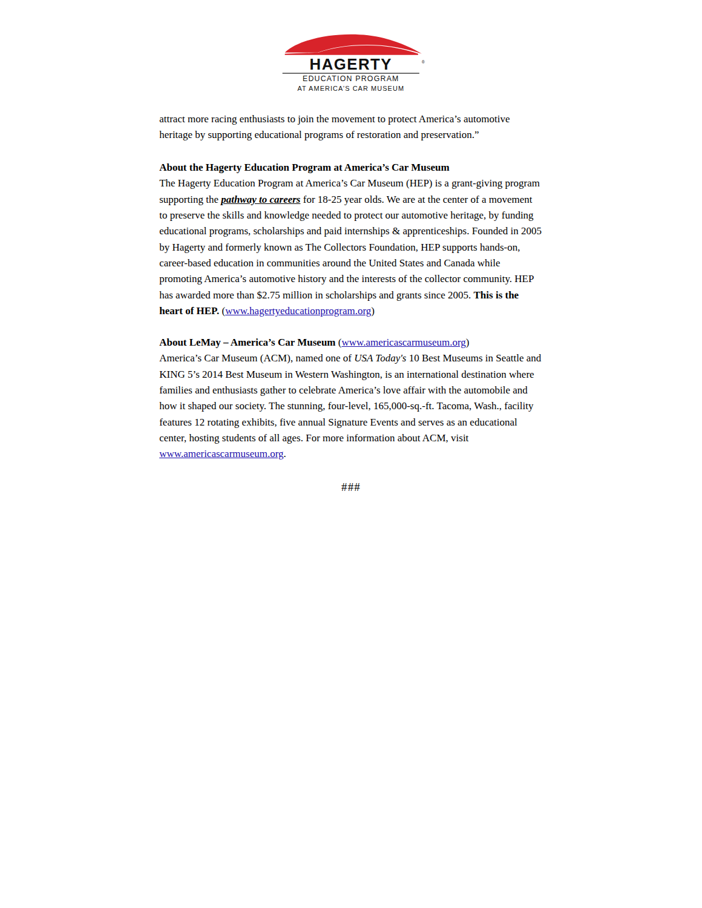Hagerty Education Program at America's Car Museum HAGERTY ® EDUCATION PROGRAM AT AMERICA’S CAR MUSEUM
attract more racing enthusiasts to join the movement to protect America’s automotive heritage by supporting educational programs of restoration and preservation.”
About the Hagerty Education Program at America’s Car Museum
The Hagerty Education Program at America’s Car Museum (HEP) is a grant-giving program supporting the pathway to careers for 18-25 year olds. We are at the center of a movement to preserve the skills and knowledge needed to protect our automotive heritage, by funding educational programs, scholarships and paid internships & apprenticeships. Founded in 2005 by Hagerty and formerly known as The Collectors Foundation, HEP supports hands-on, career-based education in communities around the United States and Canada while promoting America’s automotive history and the interests of the collector community. HEP has awarded more than $2.75 million in scholarships and grants since 2005. This is the heart of HEP. (www.hagertyeducationprogram.org)
About LeMay – America’s Car Museum (www.americascarmuseum.org)
America’s Car Museum (ACM), named one of USA Today's 10 Best Museums in Seattle and KING 5’s 2014 Best Museum in Western Washington, is an international destination where families and enthusiasts gather to celebrate America’s love affair with the automobile and how it shaped our society. The stunning, four-level, 165,000-sq.-ft. Tacoma, Wash., facility features 12 rotating exhibits, five annual Signature Events and serves as an educational center, hosting students of all ages. For more information about ACM, visit www.americascarmuseum.org.
###